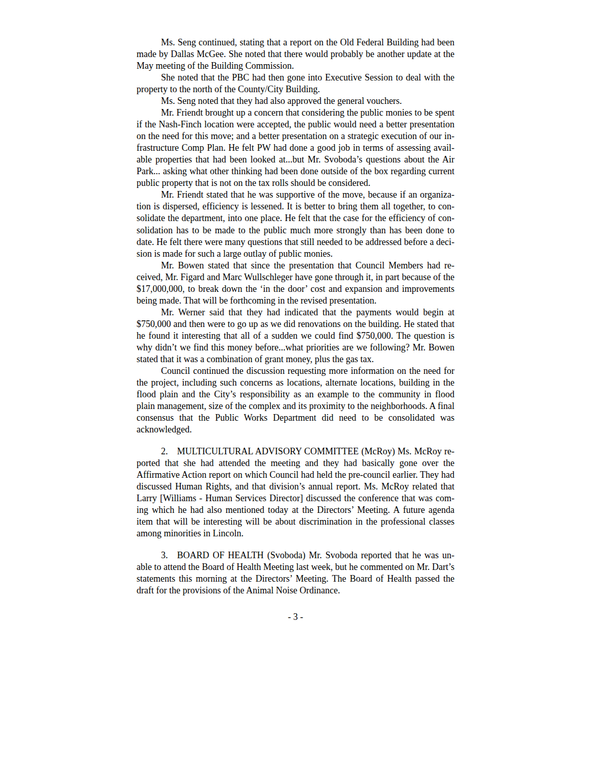Ms. Seng continued, stating that a report on the Old Federal Building had been made by Dallas McGee. She noted that there would probably be another update at the May meeting of the Building Commission.
She noted that the PBC had then gone into Executive Session to deal with the property to the north of the County/City Building.
Ms. Seng noted that they had also approved the general vouchers.
Mr. Friendt brought up a concern that considering the public monies to be spent if the Nash-Finch location were accepted, the public would need a better presentation on the need for this move; and a better presentation on a strategic execution of our infrastructure Comp Plan. He felt PW had done a good job in terms of assessing available properties that had been looked at...but Mr. Svoboda’s questions about the Air Park... asking what other thinking had been done outside of the box regarding current public property that is not on the tax rolls should be considered.
Mr. Friendt stated that he was supportive of the move, because if an organization is dispersed, efficiency is lessened. It is better to bring them all together, to consolidate the department, into one place. He felt that the case for the efficiency of consolidation has to be made to the public much more strongly than has been done to date. He felt there were many questions that still needed to be addressed before a decision is made for such a large outlay of public monies.
Mr. Bowen stated that since the presentation that Council Members had received, Mr. Figard and Marc Wullschleger have gone through it, in part because of the $17,000,000, to break down the ‘in the door’ cost and expansion and improvements being made. That will be forthcoming in the revised presentation.
Mr. Werner said that they had indicated that the payments would begin at $750,000 and then were to go up as we did renovations on the building. He stated that he found it interesting that all of a sudden we could find $750,000. The question is why didn’t we find this money before...what priorities are we following? Mr. Bowen stated that it was a combination of grant money, plus the gas tax.
Council continued the discussion requesting more information on the need for the project, including such concerns as locations, alternate locations, building in the flood plain and the City’s responsibility as an example to the community in flood plain management, size of the complex and its proximity to the neighborhoods. A final consensus that the Public Works Department did need to be consolidated was acknowledged.
2. MULTICULTURAL ADVISORY COMMITTEE (McRoy) Ms. McRoy reported that she had attended the meeting and they had basically gone over the Affirmative Action report on which Council had held the pre-council earlier. They had discussed Human Rights, and that division’s annual report. Ms. McRoy related that Larry [Williams - Human Services Director] discussed the conference that was coming which he had also mentioned today at the Directors’ Meeting. A future agenda item that will be interesting will be about discrimination in the professional classes among minorities in Lincoln.
3. BOARD OF HEALTH (Svoboda) Mr. Svoboda reported that he was unable to attend the Board of Health Meeting last week, but he commented on Mr. Dart’s statements this morning at the Directors’ Meeting. The Board of Health passed the draft for the provisions of the Animal Noise Ordinance.
- 3 -